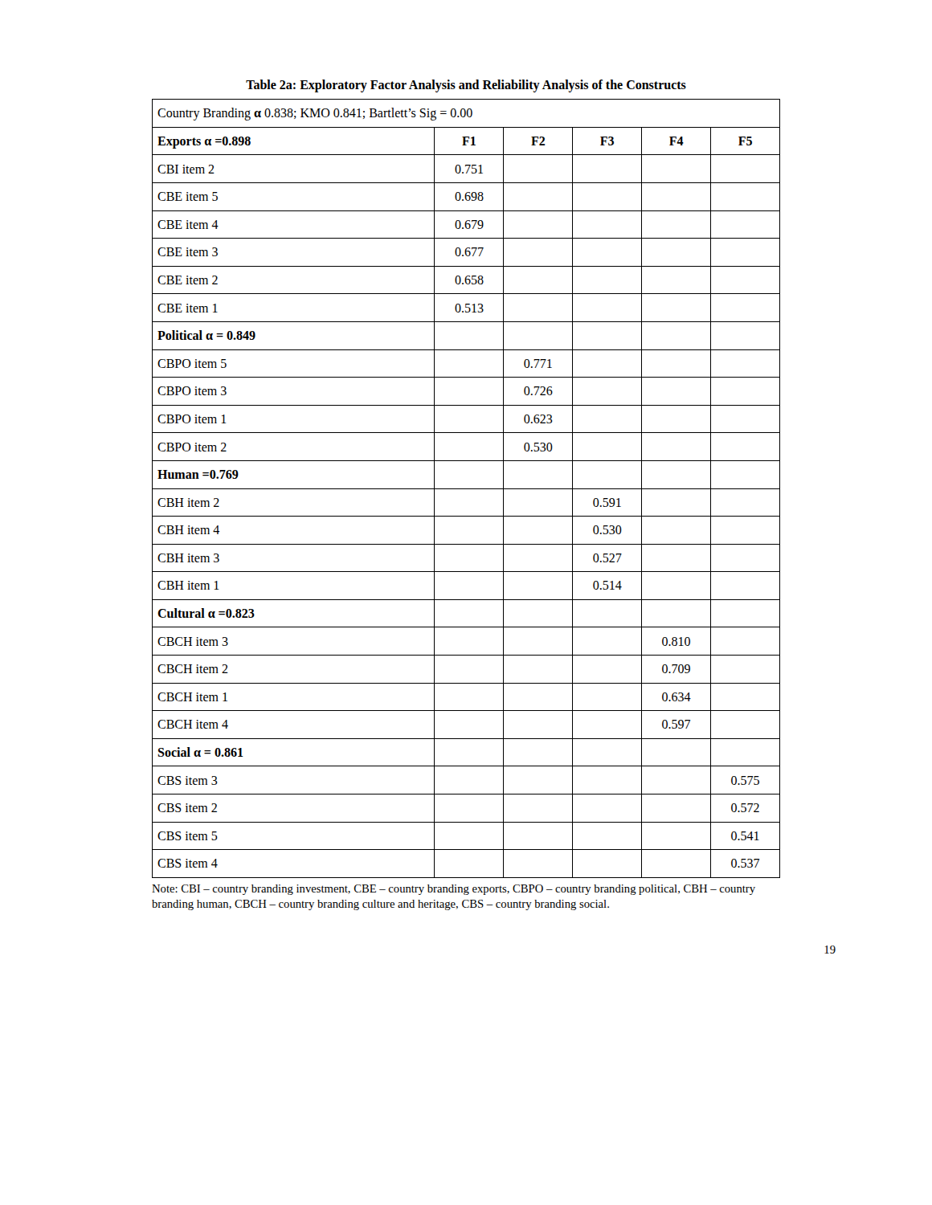Table 2a: Exploratory Factor Analysis and Reliability Analysis of the Constructs
| Country Branding α 0.838; KMO 0.841; Bartlett’s Sig = 0.00 |
| Exports α =0.898 | F1 | F2 | F3 | F4 | F5 |
| CBI item 2 | 0.751 | | | | |
| CBE item 5 | 0.698 | | | | |
| CBE item 4 | 0.679 | | | | |
| CBE item 3 | 0.677 | | | | |
| CBE item 2 | 0.658 | | | | |
| CBE item 1 | 0.513 | | | | |
| Political α = 0.849 | | | | | |
| CBPO item 5 | | 0.771 | | | |
| CBPO item 3 | | 0.726 | | | |
| CBPO item 1 | | 0.623 | | | |
| CBPO item 2 | | 0.530 | | | |
| Human =0.769 | | | | | |
| CBH item 2 | | | 0.591 | | |
| CBH item 4 | | | 0.530 | | |
| CBH item 3 | | | 0.527 | | |
| CBH item 1 | | | 0.514 | | |
| Cultural α =0.823 | | | | | |
| CBCH item 3 | | | | 0.810 | |
| CBCH item 2 | | | | 0.709 | |
| CBCH item 1 | | | | 0.634 | |
| CBCH item 4 | | | | 0.597 | |
| Social α = 0.861 | | | | | |
| CBS item 3 | | | | | 0.575 |
| CBS item 2 | | | | | 0.572 |
| CBS item 5 | | | | | 0.541 |
| CBS item 4 | | | | | 0.537 |
Note: CBI – country branding investment, CBE – country branding exports, CBPO – country branding political, CBH – country branding human, CBCH – country branding culture and heritage, CBS – country branding social.
19